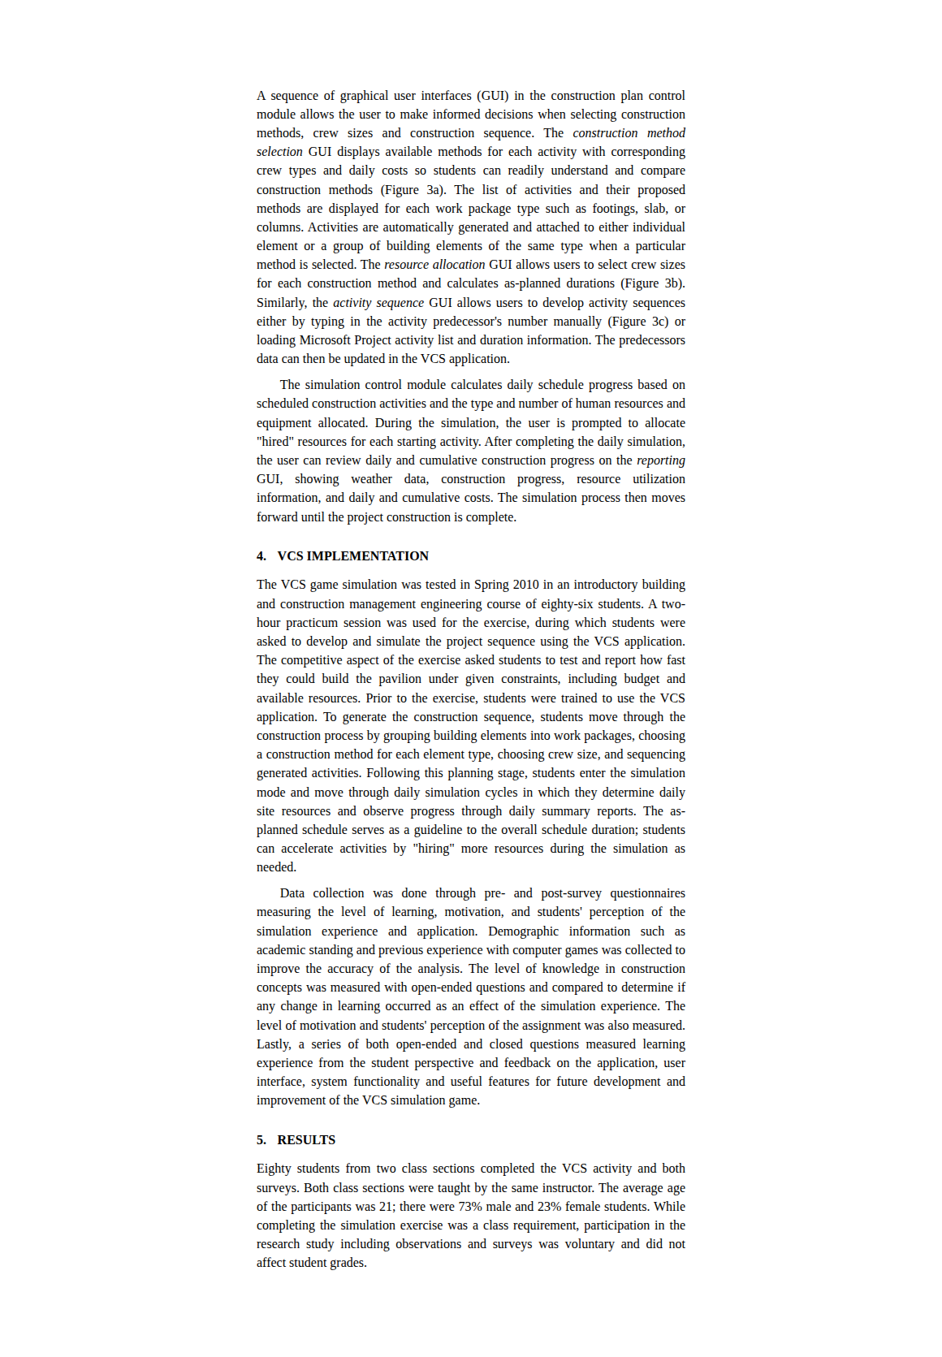A sequence of graphical user interfaces (GUI) in the construction plan control module allows the user to make informed decisions when selecting construction methods, crew sizes and construction sequence. The construction method selection GUI displays available methods for each activity with corresponding crew types and daily costs so students can readily understand and compare construction methods (Figure 3a). The list of activities and their proposed methods are displayed for each work package type such as footings, slab, or columns. Activities are automatically generated and attached to either individual element or a group of building elements of the same type when a particular method is selected. The resource allocation GUI allows users to select crew sizes for each construction method and calculates as-planned durations (Figure 3b). Similarly, the activity sequence GUI allows users to develop activity sequences either by typing in the activity predecessor's number manually (Figure 3c) or loading Microsoft Project activity list and duration information. The predecessors data can then be updated in the VCS application.
The simulation control module calculates daily schedule progress based on scheduled construction activities and the type and number of human resources and equipment allocated. During the simulation, the user is prompted to allocate "hired" resources for each starting activity. After completing the daily simulation, the user can review daily and cumulative construction progress on the reporting GUI, showing weather data, construction progress, resource utilization information, and daily and cumulative costs. The simulation process then moves forward until the project construction is complete.
4. VCS Implementation
The VCS game simulation was tested in Spring 2010 in an introductory building and construction management engineering course of eighty-six students. A two-hour practicum session was used for the exercise, during which students were asked to develop and simulate the project sequence using the VCS application. The competitive aspect of the exercise asked students to test and report how fast they could build the pavilion under given constraints, including budget and available resources. Prior to the exercise, students were trained to use the VCS application. To generate the construction sequence, students move through the construction process by grouping building elements into work packages, choosing a construction method for each element type, choosing crew size, and sequencing generated activities. Following this planning stage, students enter the simulation mode and move through daily simulation cycles in which they determine daily site resources and observe progress through daily summary reports. The as-planned schedule serves as a guideline to the overall schedule duration; students can accelerate activities by "hiring" more resources during the simulation as needed.
Data collection was done through pre- and post-survey questionnaires measuring the level of learning, motivation, and students' perception of the simulation experience and application. Demographic information such as academic standing and previous experience with computer games was collected to improve the accuracy of the analysis. The level of knowledge in construction concepts was measured with open-ended questions and compared to determine if any change in learning occurred as an effect of the simulation experience. The level of motivation and students' perception of the assignment was also measured. Lastly, a series of both open-ended and closed questions measured learning experience from the student perspective and feedback on the application, user interface, system functionality and useful features for future development and improvement of the VCS simulation game.
5. Results
Eighty students from two class sections completed the VCS activity and both surveys. Both class sections were taught by the same instructor. The average age of the participants was 21; there were 73% male and 23% female students. While completing the simulation exercise was a class requirement, participation in the research study including observations and surveys was voluntary and did not affect student grades.